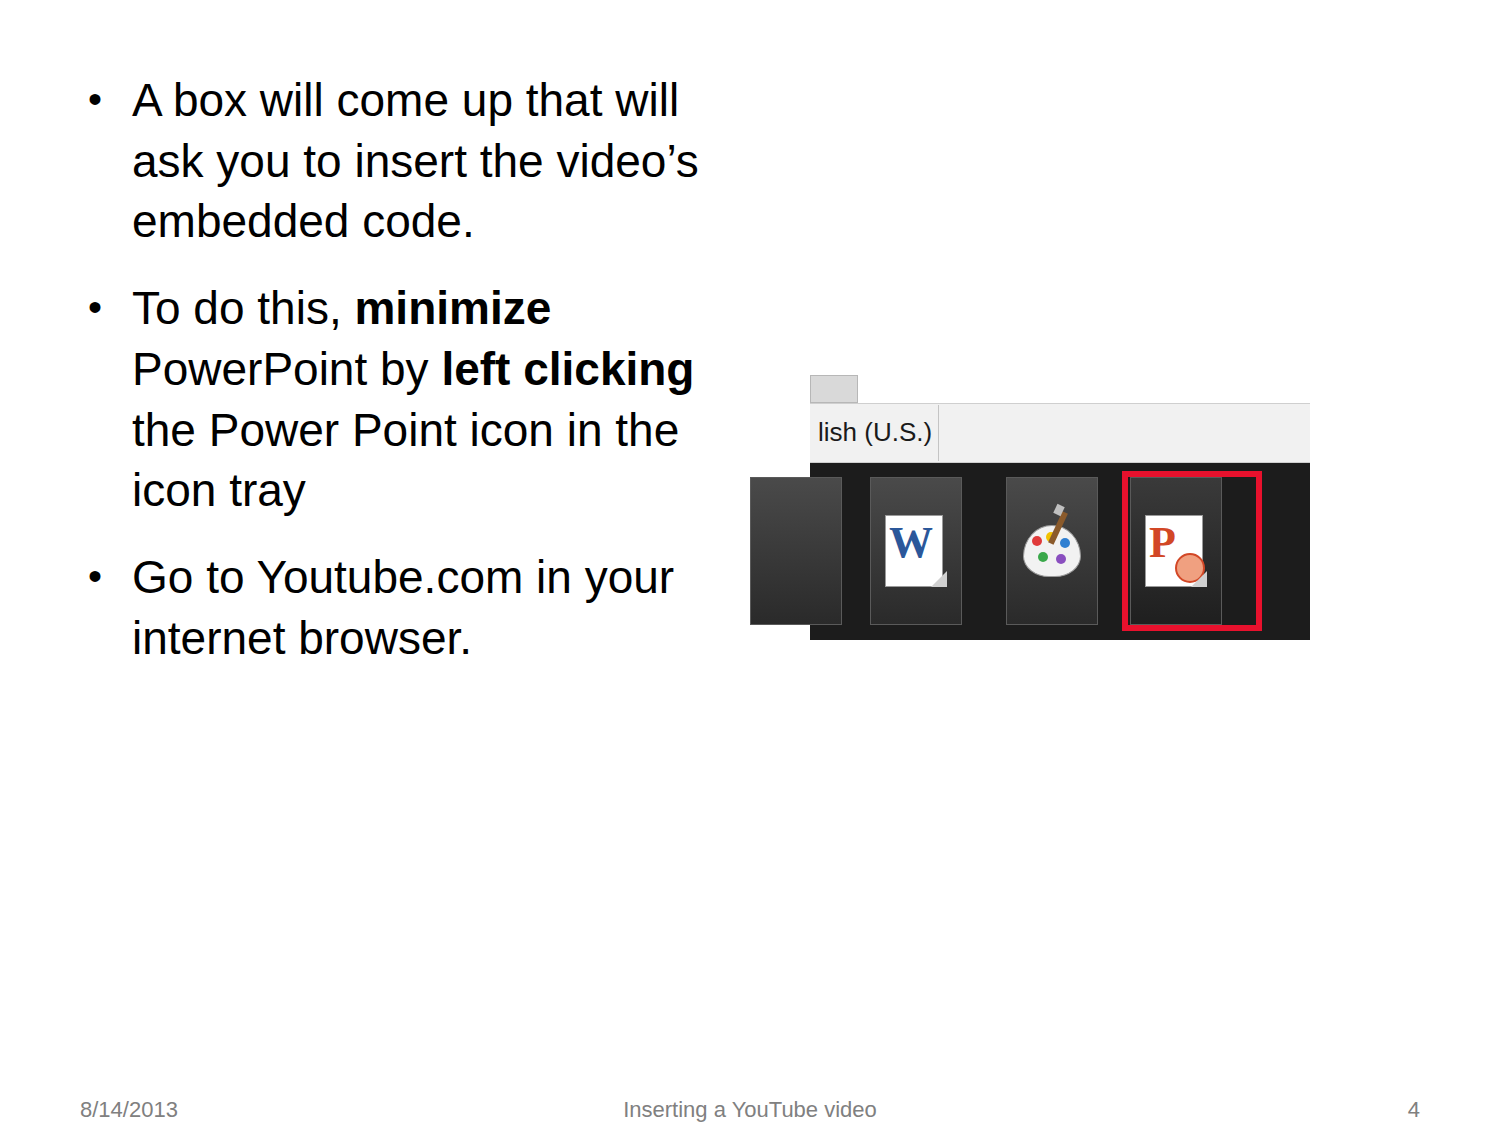A box will come up that will ask you to insert the video’s embedded code.
To do this, minimize PowerPoint by left clicking the Power Point icon in the icon tray
Go to Youtube.com in your internet browser.
lish (U.S.)
W
P
8/14/2013 Inserting a YouTube video 4